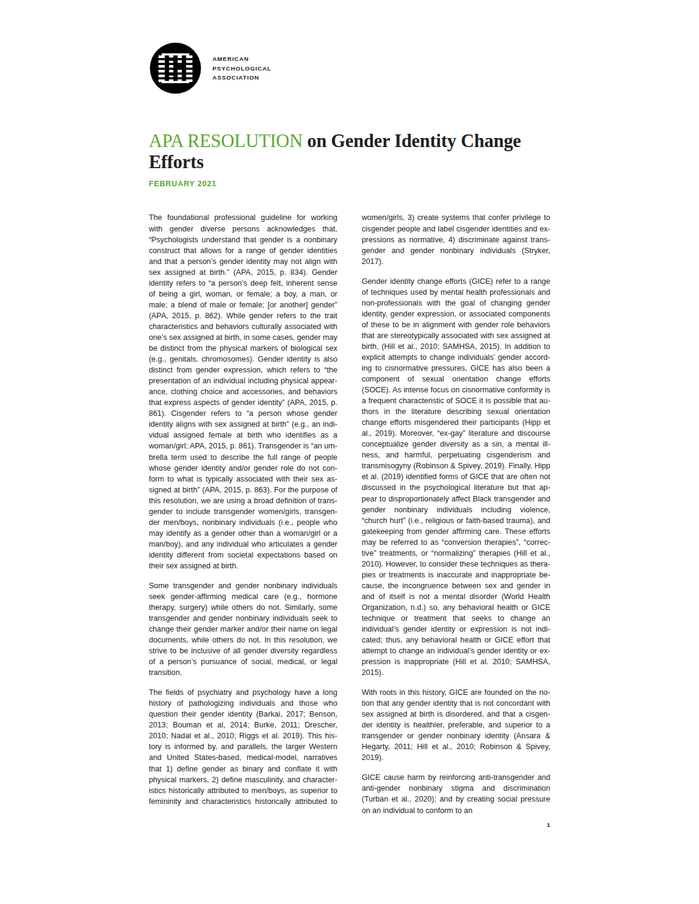AMERICAN
PSYCHOLOGICAL
ASSOCIATION
APA RESOLUTION on Gender Identity Change Efforts
February 2021
The foundational professional guideline for working with gender diverse persons acknowledges that, “Psychologists understand that gender is a nonbinary construct that allows for a range of gender identities and that a person’s gender identity may not align with sex assigned at birth.” (APA, 2015, p. 834). Gender identity refers to “a person’s deep felt, inherent sense of being a girl, woman, or female; a boy, a man, or male; a blend of male or female; [or another] gender” (APA, 2015, p. 862). While gender refers to the trait characteristics and behaviors culturally associated with one’s sex assigned at birth, in some cases, gender may be distinct from the physical markers of biological sex (e.g., genitals, chromosomes). Gender identity is also distinct from gender expression, which refers to “the presentation of an individual including physical appearance, clothing choice and accessories, and behaviors that express aspects of gender identity” (APA, 2015, p. 861). Cisgender refers to “a person whose gender identity aligns with sex assigned at birth” (e.g., an individual assigned female at birth who identifies as a woman/girl; APA, 2015, p. 861). Transgender is “an umbrella term used to describe the full range of people whose gender identity and/or gender role do not conform to what is typically associated with their sex assigned at birth” (APA, 2015, p. 863). For the purpose of this resolution, we are using a broad definition of transgender to include transgender women/girls, transgender men/boys, nonbinary individuals (i.e., people who may identify as a gender other than a woman/girl or a man/boy), and any individual who articulates a gender identity different from societal expectations based on their sex assigned at birth.
Some transgender and gender nonbinary individuals seek gender-affirming medical care (e.g., hormone therapy, surgery) while others do not. Similarly, some transgender and gender nonbinary individuals seek to change their gender marker and/or their name on legal documents, while others do not. In this resolution, we strive to be inclusive of all gender diversity regardless of a person’s pursuance of social, medical, or legal transition.
The fields of psychiatry and psychology have a long history of pathologizing individuals and those who question their gender identity (Barkai, 2017; Benson, 2013; Bouman et al, 2014; Burke, 2011; Drescher, 2010; Nadal et al., 2010; Riggs et al. 2019). This history is informed by, and parallels, the larger Western and United States-based, medical-model, narratives that 1) define gender as binary and conflate it with physical markers, 2) define masculinity, and characteristics historically attributed to men/boys, as superior to femininity and characteristics historically attributed to women/girls, 3) create systems that confer privilege to cisgender people and label cisgender identities and expressions as normative, 4) discriminate against transgender and gender nonbinary individuals (Stryker, 2017).
Gender identity change efforts (GICE) refer to a range of techniques used by mental health professionals and non-professionals with the goal of changing gender identity, gender expression, or associated components of these to be in alignment with gender role behaviors that are stereotypically associated with sex assigned at birth, (Hill et al., 2010; SAMHSA, 2015). In addition to explicit attempts to change individuals’ gender according to cisnormative pressures, GICE has also been a component of sexual orientation change efforts (SOCE). As intense focus on cisnormative conformity is a frequent characteristic of SOCE it is possible that authors in the literature describing sexual orientation change efforts misgendered their participants (Hipp et al., 2019). Moreover, “ex-gay” literature and discourse conceptualize gender diversity as a sin, a mental illness, and harmful, perpetuating cisgenderism and transmisogyny (Robinson & Spivey, 2019). Finally, Hipp et al. (2019) identified forms of GICE that are often not discussed in the psychological literature but that appear to disproportionately affect Black transgender and gender nonbinary individuals including violence, “church hurt” (i.e., religious or faith-based trauma), and gatekeeping from gender affirming care. These efforts may be referred to as “conversion therapies”, “corrective” treatments, or “normalizing” therapies (Hill et al., 2010). However, to consider these techniques as therapies or treatments is inaccurate and inappropriate because, the incongruence between sex and gender in and of itself is not a mental disorder (World Health Organization, n.d.) so, any behavioral health or GICE technique or treatment that seeks to change an individual’s gender identity or expression is not indicated; thus, any behavioral health or GICE effort that attempt to change an individual’s gender identity or expression is inappropriate (Hill et al. 2010; SAMHSA, 2015).
With roots in this history, GICE are founded on the notion that any gender identity that is not concordant with sex assigned at birth is disordered, and that a cisgender identity is healthier, preferable, and superior to a transgender or gender nonbinary identity (Ansara & Hegarty, 2011; Hill et al., 2010; Robinson & Spivey, 2019).
GICE cause harm by reinforcing anti-transgender and anti-gender nonbinary stigma and discrimination (Turban et al., 2020); and by creating social pressure on an individual to conform to an
1